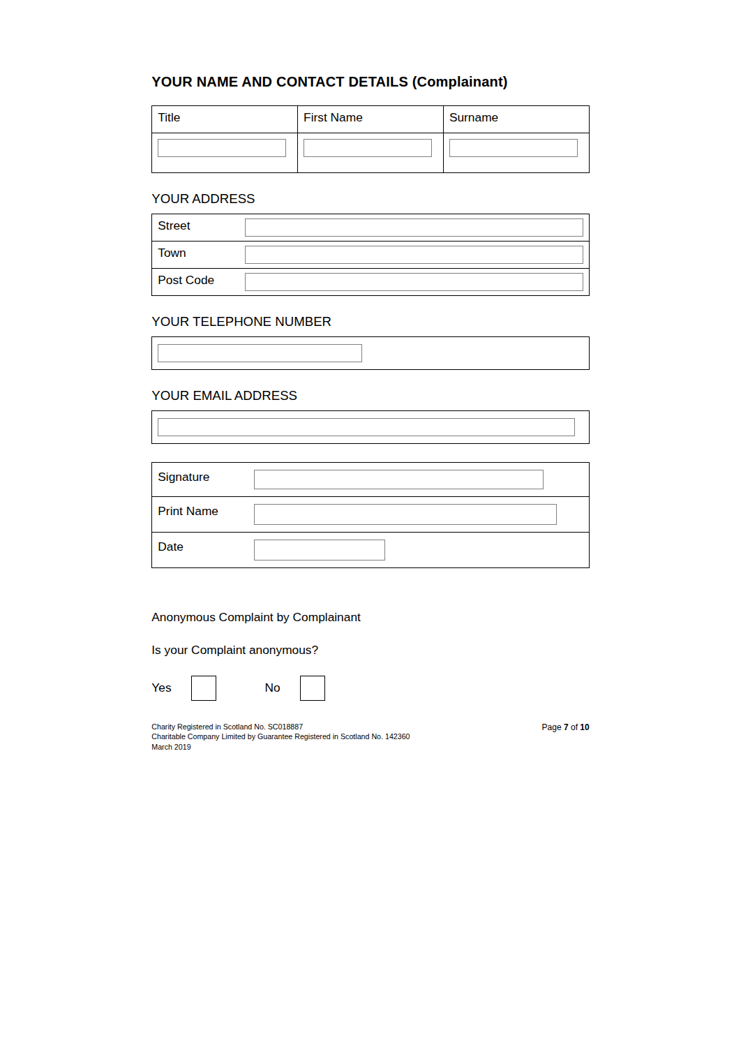YOUR NAME AND CONTACT DETAILS (Complainant)
| Title | First Name | Surname |
YOUR ADDRESS
| Street | |
| Town | |
| Post Code | |
YOUR TELEPHONE NUMBER
YOUR EMAIL ADDRESS
| Signature | |
| Print Name | |
| Date | |
Anonymous Complaint by Complainant
Is your Complaint anonymous?
Yes No
Page 7 of 10 Charity Registered in Scotland No. SC018887
Charitable Company Limited by Guarantee Registered in Scotland No. 142360
March 2019